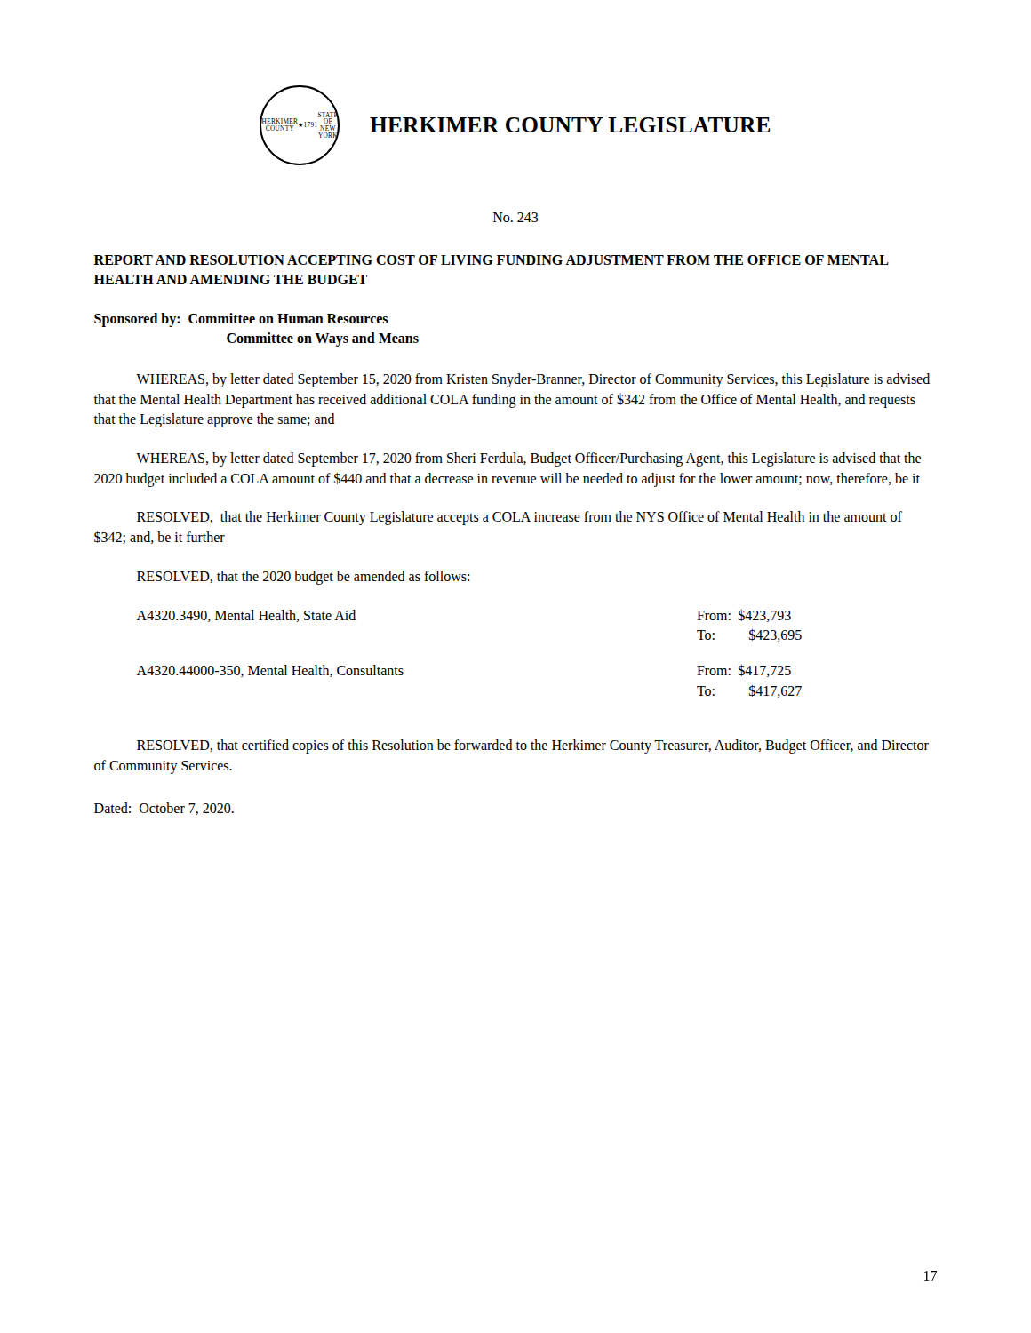HERKIMER COUNTY ★ 1791 STATE OF NEW YORK
HERKIMER COUNTY LEGISLATURE
No. 243
REPORT AND RESOLUTION ACCEPTING COST OF LIVING FUNDING ADJUSTMENT FROM THE OFFICE OF MENTAL HEALTH AND AMENDING THE BUDGET
Sponsored by: Committee on Human Resources Committee on Ways and Means
WHEREAS, by letter dated September 15, 2020 from Kristen Snyder-Branner, Director of Community Services, this Legislature is advised that the Mental Health Department has received additional COLA funding in the amount of $342 from the Office of Mental Health, and requests that the Legislature approve the same; and
WHEREAS, by letter dated September 17, 2020 from Sheri Ferdula, Budget Officer/Purchasing Agent, this Legislature is advised that the 2020 budget included a COLA amount of $440 and that a decrease in revenue will be needed to adjust for the lower amount; now, therefore, be it
RESOLVED, that the Herkimer County Legislature accepts a COLA increase from the NYS Office of Mental Health in the amount of $342; and, be it further
RESOLVED, that the 2020 budget be amended as follows:
| A4320.3490, Mental Health, State Aid | From: $423,793 To: $423,695 |
| A4320.44000-350, Mental Health, Consultants | From: $417,725 To: $417,627 |
RESOLVED, that certified copies of this Resolution be forwarded to the Herkimer County Treasurer, Auditor, Budget Officer, and Director of Community Services.
Dated: October 7, 2020.
17